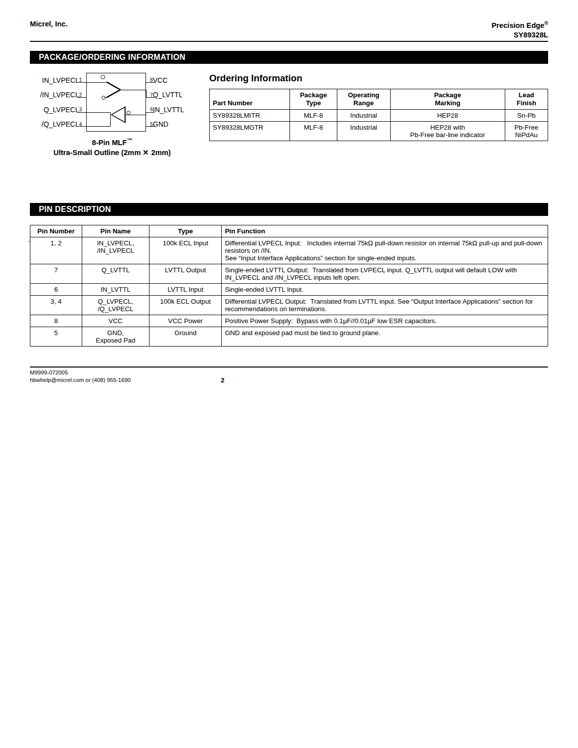Micrel, Inc.
Precision Edge®
SY89328L
PACKAGE/ORDERING INFORMATION
| IN_LVPECL | 1 | | 8 | VCC |
| /IN_LVPECL | 2 | 7 | Q_LVTTL |
| Q_LVPECL | 3 | 6 | IN_LVTTL |
| /Q_LVPECL | 4 | 5 | GND |
8-Pin MLF™
Ultra-Small Outline (2mm ✕ 2mm)
Ordering Information
| Part Number | Package Type | Operating Range | Package Marking | Lead Finish |
| --- | --- | --- | --- | --- |
| SY89328LMITR | MLF-8 | Industrial | HEP28 | Sn-Pb |
| SY89328LMGTR | MLF-8 | Industrial | HEP28 with Pb-Free bar-line indicator | Pb-Free NiPdAu |
PIN DESCRIPTION
| Pin Number | Pin Name | Type | Pin Function |
| --- | --- | --- | --- |
| 1, 2 | IN_LVPECL, /IN_LVPECL | 100k ECL Input | Differential LVPECL Input: Includes internal 75kΩ pull-down resistor on internal 75kΩ pull-up and pull-down resistors on /IN. See “Input Interface Applications” section for single-ended inputs. |
| 7 | Q_LVTTL | LVTTL Output | Single-ended LVTTL Output: Translated from LVPECL input. Q_LVTTL output will default LOW with IN_LVPECL and /IN_LVPECL inputs left open. |
| 6 | IN_LVTTL | LVTTL Input | Single-ended LVTTL Input. |
| 3, 4 | Q_LVPECL, /Q_LVPECL | 100k ECL Output | Differential LVPECL Output: Translated from LVTTL input. See “Output Interface Applications” section for recommendations on terminations. |
| 8 | VCC | VCC Power | Positive Power Supply: Bypass with 0.1µF//0.01µF low ESR capacitors. |
| 5 | GND, Exposed Pad | Ground | GND and exposed pad must be tied to ground plane. |
M9999-072005
hbwhelp@micrel.com or (408) 955-1690
2